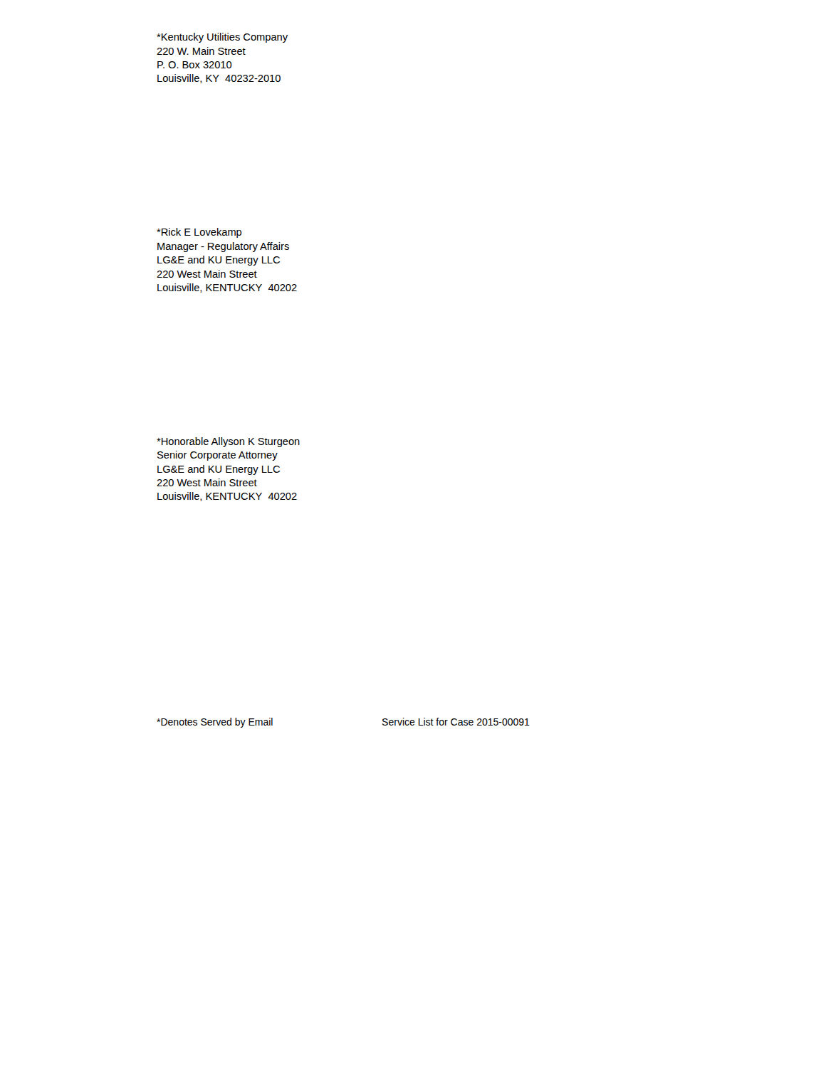*Kentucky Utilities Company
220 W. Main Street
P. O. Box 32010
Louisville, KY 40232-2010
*Rick E Lovekamp
Manager - Regulatory Affairs
LG&E and KU Energy LLC
220 West Main Street
Louisville, KENTUCKY 40202
*Honorable Allyson K Sturgeon
Senior Corporate Attorney
LG&E and KU Energy LLC
220 West Main Street
Louisville, KENTUCKY 40202
*Denotes Served by Email Service List for Case 2015-00091